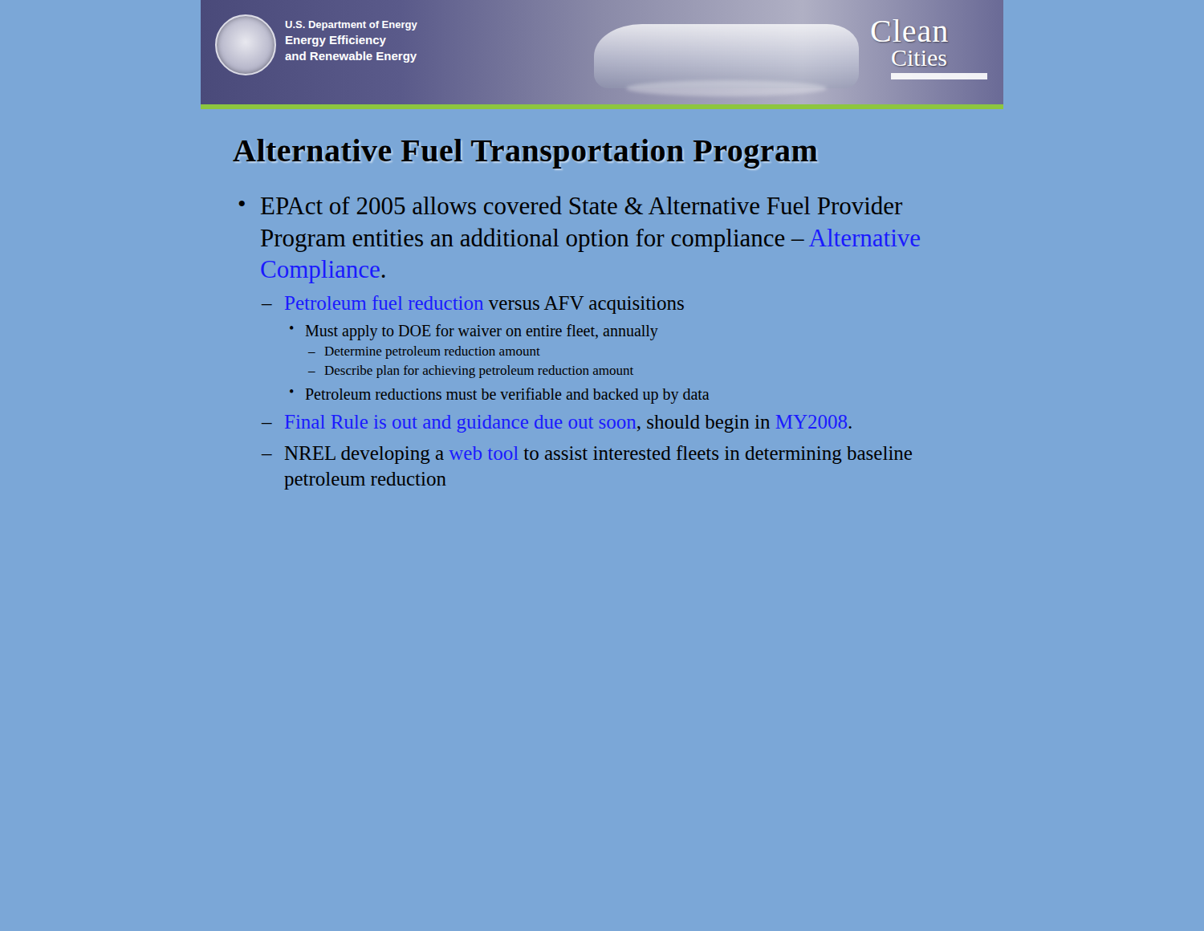U.S. Department of Energy
Energy Efficiency
and Renewable Energy
Clean
Cities
Alternative Fuel Transportation Program
EPAct of 2005 allows covered State & Alternative Fuel Provider Program entities an additional option for compliance – Alternative Compliance.
Petroleum fuel reduction versus AFV acquisitions
Must apply to DOE for waiver on entire fleet, annually
Determine petroleum reduction amount
Describe plan for achieving petroleum reduction amount
Petroleum reductions must be verifiable and backed up by data
Final Rule is out and guidance due out soon, should begin in MY2008.
NREL developing a web tool to assist interested fleets in determining baseline petroleum reduction